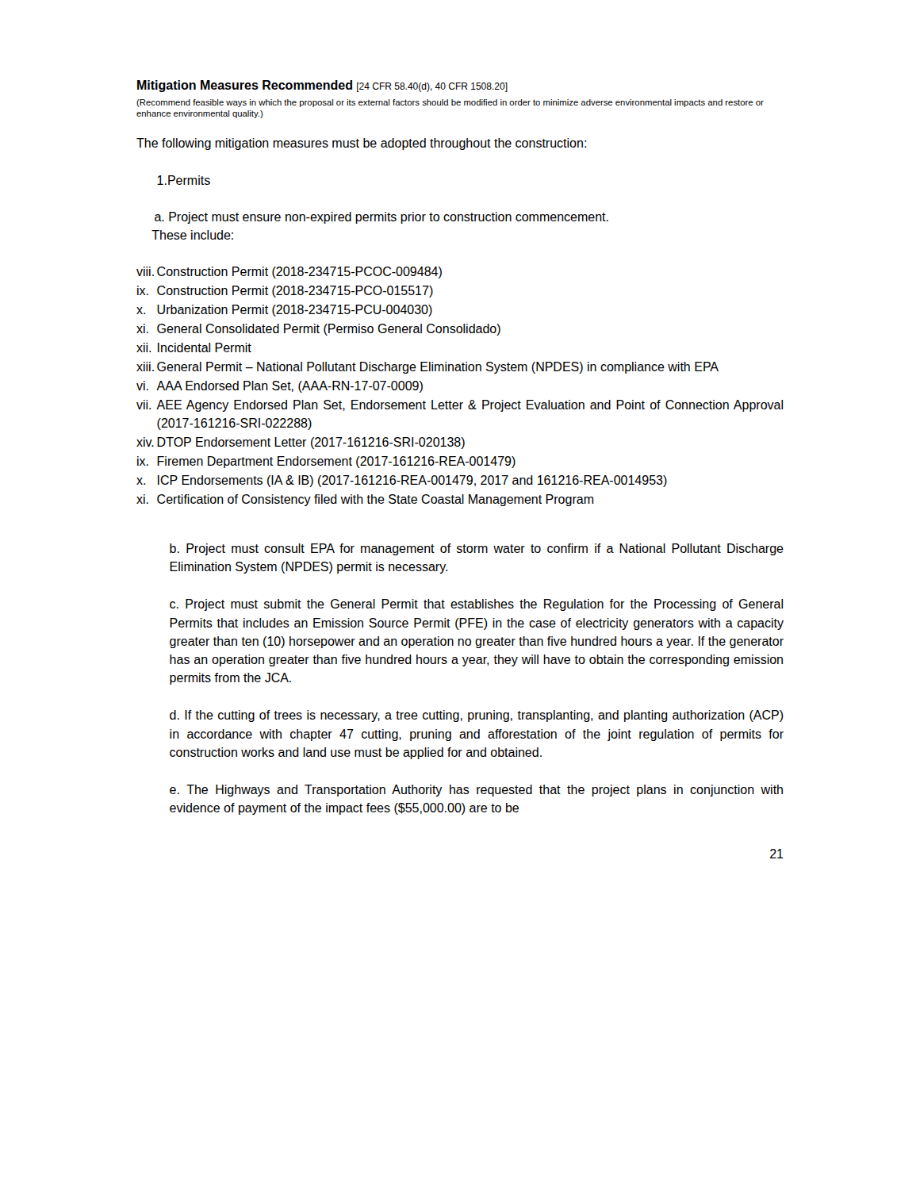Mitigation Measures Recommended [24 CFR 58.40(d), 40 CFR 1508.20]
(Recommend feasible ways in which the proposal or its external factors should be modified in order to minimize adverse environmental impacts and restore or enhance environmental quality.)
The following mitigation measures must be adopted throughout the construction:
1.Permits
a. Project must ensure non-expired permits prior to construction commencement.These include:
| viii. | Construction Permit (2018-234715-PCOC-009484) |
| ix. | Construction Permit (2018-234715-PCO-015517) |
| x. | Urbanization Permit (2018-234715-PCU-004030) |
| xi. | General Consolidated Permit (Permiso General Consolidado) |
| xii. | Incidental Permit |
| xiii. | General Permit – National Pollutant Discharge Elimination System (NPDES) in compliance with EPA |
| vi. | AAA Endorsed Plan Set, (AAA-RN-17-07-0009) |
| vii. | AEE Agency Endorsed Plan Set, Endorsement Letter & Project Evaluation and Point of Connection Approval (2017-161216-SRI-022288) |
| xiv. | DTOP Endorsement Letter (2017-161216-SRI-020138) |
| ix. | Firemen Department Endorsement (2017-161216-REA-001479) |
| x. | ICP Endorsements (IA & IB) (2017-161216-REA-001479, 2017 and 161216-REA-0014953) |
| xi. | Certification of Consistency filed with the State Coastal Management Program |
b. Project must consult EPA for management of storm water to confirm if a National Pollutant Discharge Elimination System (NPDES) permit is necessary.
c. Project must submit the General Permit that establishes the Regulation for the Processing of General Permits that includes an Emission Source Permit (PFE) in the case of electricity generators with a capacity greater than ten (10) horsepower and an operation no greater than five hundred hours a year. If the generator has an operation greater than five hundred hours a year, they will have to obtain the corresponding emission permits from the JCA.
d. If the cutting of trees is necessary, a tree cutting, pruning, transplanting, and planting authorization (ACP) in accordance with chapter 47 cutting, pruning and afforestation of the joint regulation of permits for construction works and land use must be applied for and obtained.
e. The Highways and Transportation Authority has requested that the project plans in conjunction with evidence of payment of the impact fees ($55,000.00) are to be
21